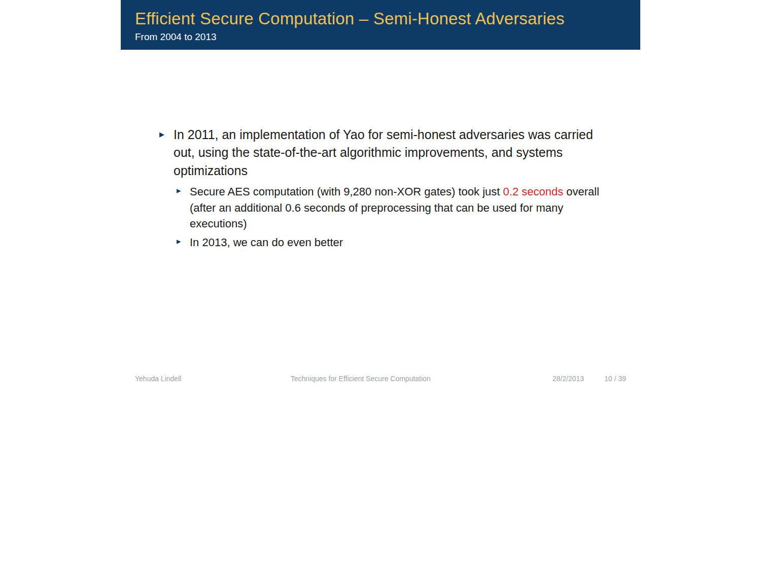Efficient Secure Computation – Semi-Honest Adversaries
From 2004 to 2013
In 2011, an implementation of Yao for semi-honest adversaries was carried out, using the state-of-the-art algorithmic improvements, and systems optimizations
Secure AES computation (with 9,280 non-XOR gates) took just 0.2 seconds overall (after an additional 0.6 seconds of preprocessing that can be used for many executions)
In 2013, we can do even better
Yehuda Lindell
Techniques for Efficient Secure Computation
28/2/201310 / 39